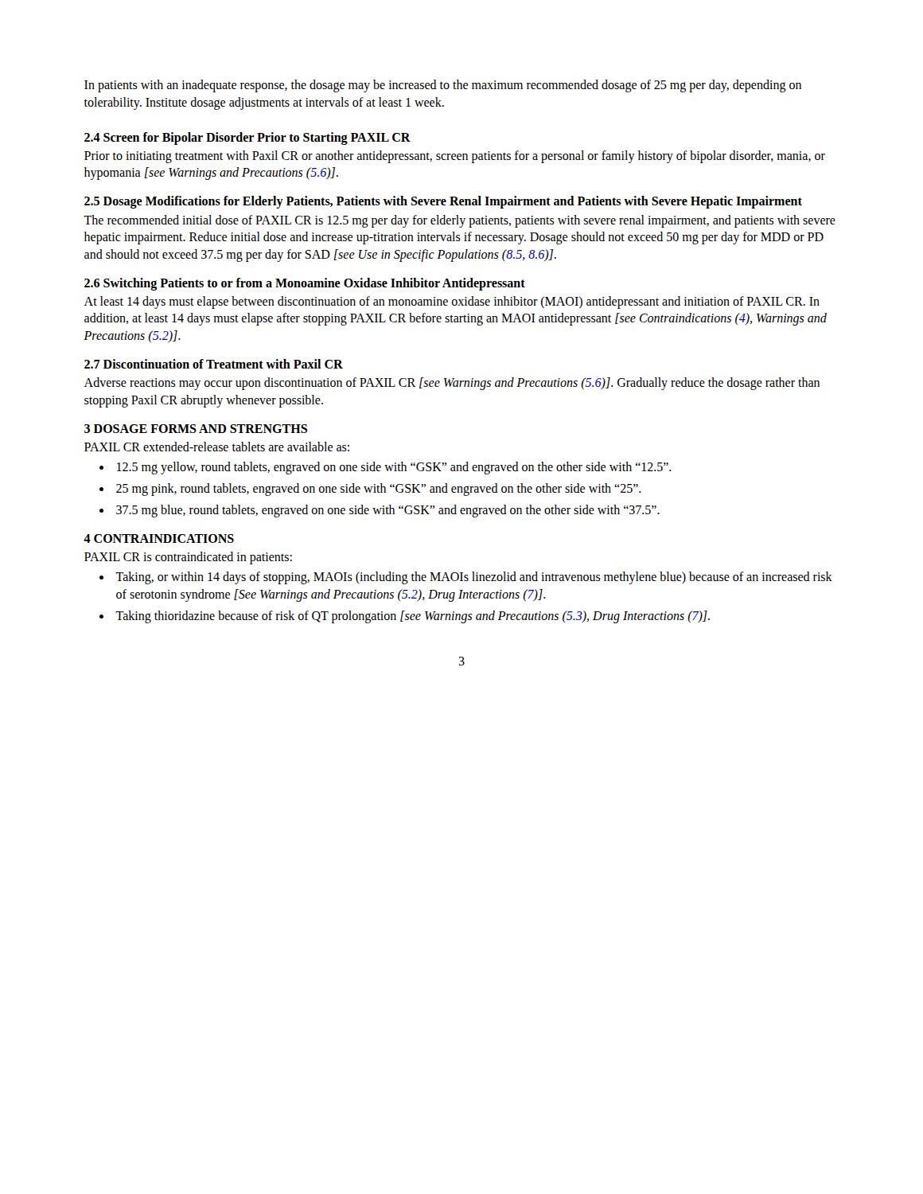In patients with an inadequate response, the dosage may be increased to the maximum recommended dosage of 25 mg per day, depending on tolerability. Institute dosage adjustments at intervals of at least 1 week.
2.4 Screen for Bipolar Disorder Prior to Starting PAXIL CR
Prior to initiating treatment with Paxil CR or another antidepressant, screen patients for a personal or family history of bipolar disorder, mania, or hypomania [see Warnings and Precautions (5.6)].
2.5 Dosage Modifications for Elderly Patients, Patients with Severe Renal Impairment and Patients with Severe Hepatic Impairment
The recommended initial dose of PAXIL CR is 12.5 mg per day for elderly patients, patients with severe renal impairment, and patients with severe hepatic impairment. Reduce initial dose and increase up-titration intervals if necessary. Dosage should not exceed 50 mg per day for MDD or PD and should not exceed 37.5 mg per day for SAD [see Use in Specific Populations (8.5, 8.6)].
2.6 Switching Patients to or from a Monoamine Oxidase Inhibitor Antidepressant
At least 14 days must elapse between discontinuation of an monoamine oxidase inhibitor (MAOI) antidepressant and initiation of PAXIL CR. In addition, at least 14 days must elapse after stopping PAXIL CR before starting an MAOI antidepressant [see Contraindications (4), Warnings and Precautions (5.2)].
2.7 Discontinuation of Treatment with Paxil CR
Adverse reactions may occur upon discontinuation of PAXIL CR [see Warnings and Precautions (5.6)]. Gradually reduce the dosage rather than stopping Paxil CR abruptly whenever possible.
3 DOSAGE FORMS AND STRENGTHS
PAXIL CR extended-release tablets are available as:
12.5 mg yellow, round tablets, engraved on one side with “GSK” and engraved on the other side with “12.5”.
25 mg pink, round tablets, engraved on one side with “GSK” and engraved on the other side with “25”.
37.5 mg blue, round tablets, engraved on one side with “GSK” and engraved on the other side with “37.5”.
4 CONTRAINDICATIONS
PAXIL CR is contraindicated in patients:
Taking, or within 14 days of stopping, MAOIs (including the MAOIs linezolid and intravenous methylene blue) because of an increased risk of serotonin syndrome [See Warnings and Precautions (5.2), Drug Interactions (7)].
Taking thioridazine because of risk of QT prolongation [see Warnings and Precautions (5.3), Drug Interactions (7)].
3